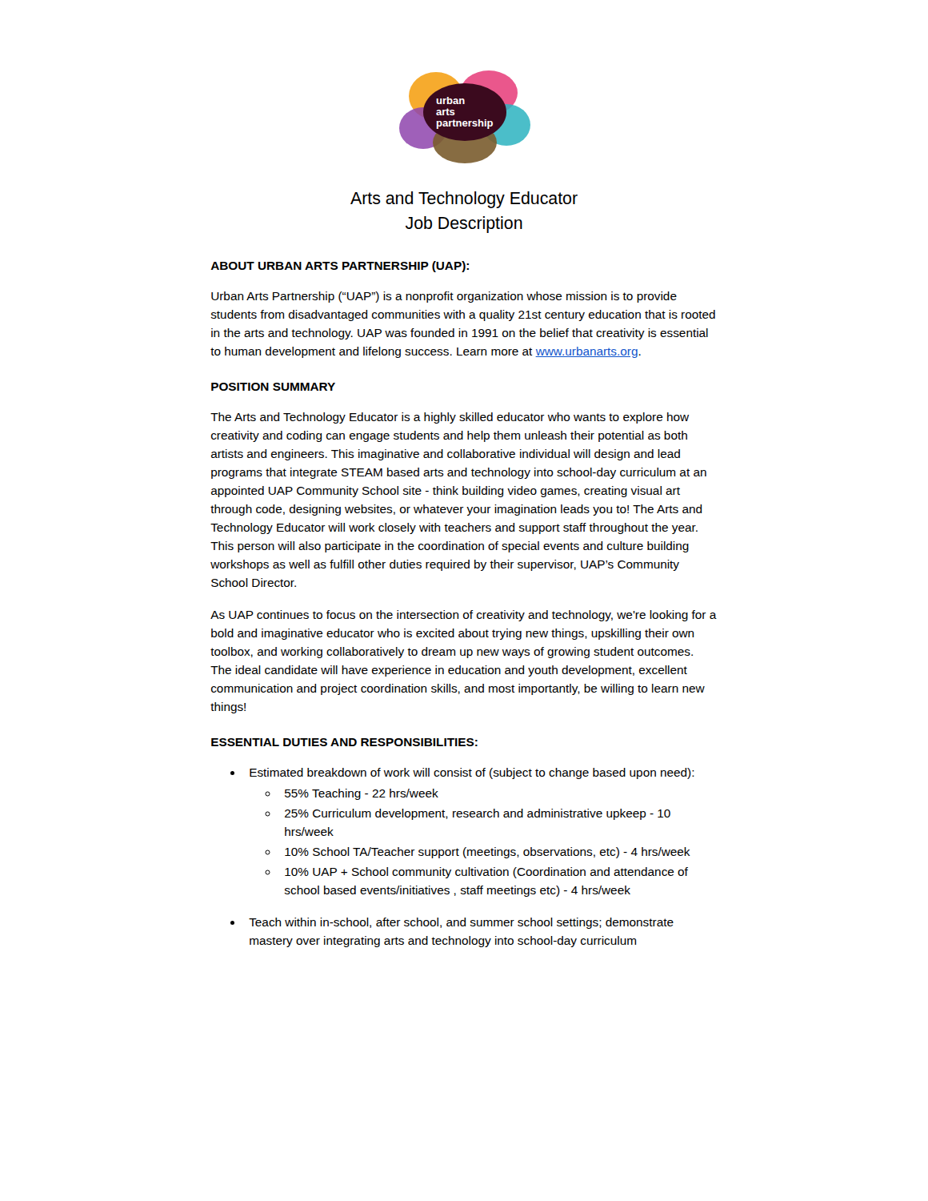urban arts partnership
Arts and Technology Educator
Job Description
ABOUT URBAN ARTS PARTNERSHIP (UAP):
Urban Arts Partnership (“UAP”) is a nonprofit organization whose mission is to provide students from disadvantaged communities with a quality 21st century education that is rooted in the arts and technology. UAP was founded in 1991 on the belief that creativity is essential to human development and lifelong success. Learn more at www.urbanarts.org.
POSITION SUMMARY
The Arts and Technology Educator is a highly skilled educator who wants to explore how creativity and coding can engage students and help them unleash their potential as both artists and engineers. This imaginative and collaborative individual will design and lead programs that integrate STEAM based arts and technology into school-day curriculum at an appointed UAP Community School site - think building video games, creating visual art through code, designing websites, or whatever your imagination leads you to! The Arts and Technology Educator will work closely with teachers and support staff throughout the year. This person will also participate in the coordination of special events and culture building workshops as well as fulfill other duties required by their supervisor, UAP’s Community School Director.
As UAP continues to focus on the intersection of creativity and technology, we're looking for a bold and imaginative educator who is excited about trying new things, upskilling their own toolbox, and working collaboratively to dream up new ways of growing student outcomes. The ideal candidate will have experience in education and youth development, excellent communication and project coordination skills, and most importantly, be willing to learn new things!
ESSENTIAL DUTIES AND RESPONSIBILITIES:
Estimated breakdown of work will consist of (subject to change based upon need):
55% Teaching - 22 hrs/week
25% Curriculum development, research and administrative upkeep - 10 hrs/week
10% School TA/Teacher support (meetings, observations, etc) - 4 hrs/week
10% UAP + School community cultivation (Coordination and attendance of school based events/initiatives , staff meetings etc) - 4 hrs/week
Teach within in-school, after school, and summer school settings; demonstrate mastery over integrating arts and technology into school-day curriculum